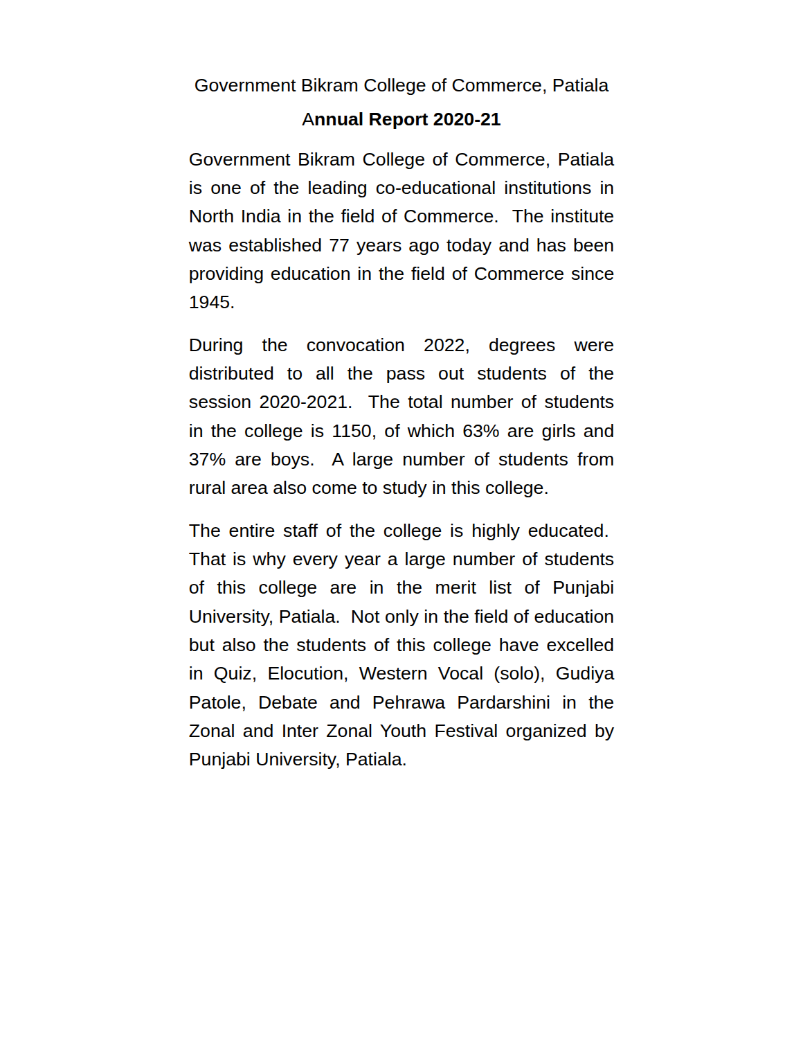Government Bikram College of Commerce, Patiala
Annual Report 2020-21
Government Bikram College of Commerce, Patiala is one of the leading co-educational institutions in North India in the field of Commerce. The institute was established 77 years ago today and has been providing education in the field of Commerce since 1945.
During the convocation 2022, degrees were distributed to all the pass out students of the session 2020-2021. The total number of students in the college is 1150, of which 63% are girls and 37% are boys. A large number of students from rural area also come to study in this college.
The entire staff of the college is highly educated. That is why every year a large number of students of this college are in the merit list of Punjabi University, Patiala. Not only in the field of education but also the students of this college have excelled in Quiz, Elocution, Western Vocal (solo), Gudiya Patole, Debate and Pehrawa Pardarshini in the Zonal and Inter Zonal Youth Festival organized by Punjabi University, Patiala.